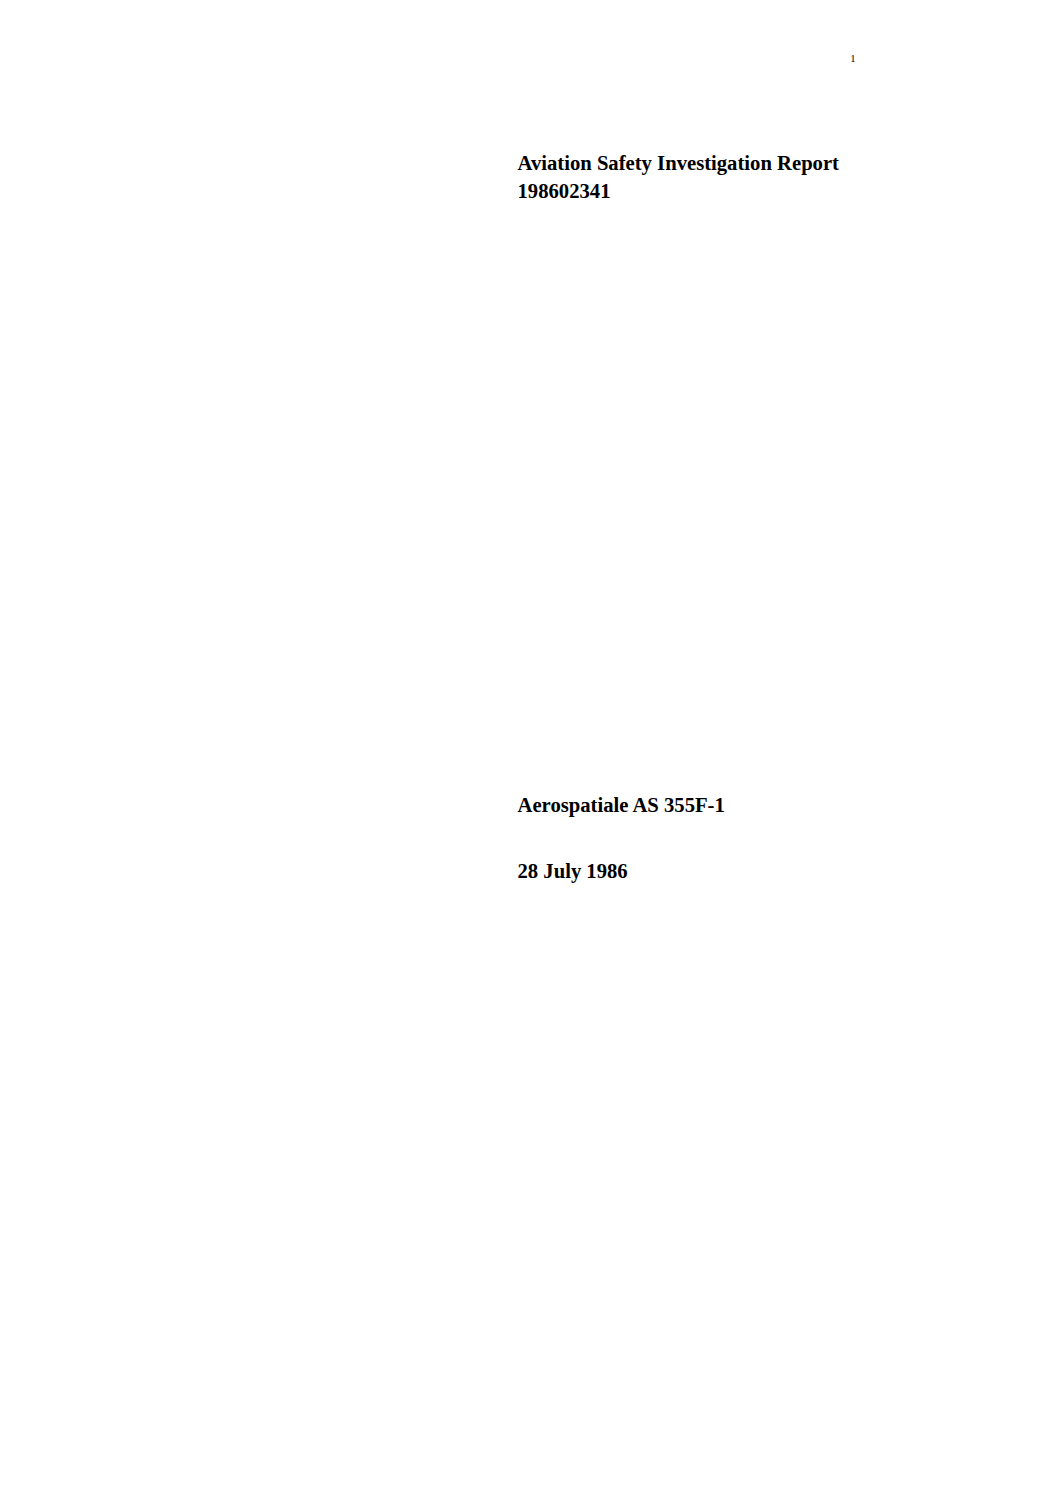1
Aviation Safety Investigation Report
198602341
Aerospatiale AS 355F-1
28 July 1986